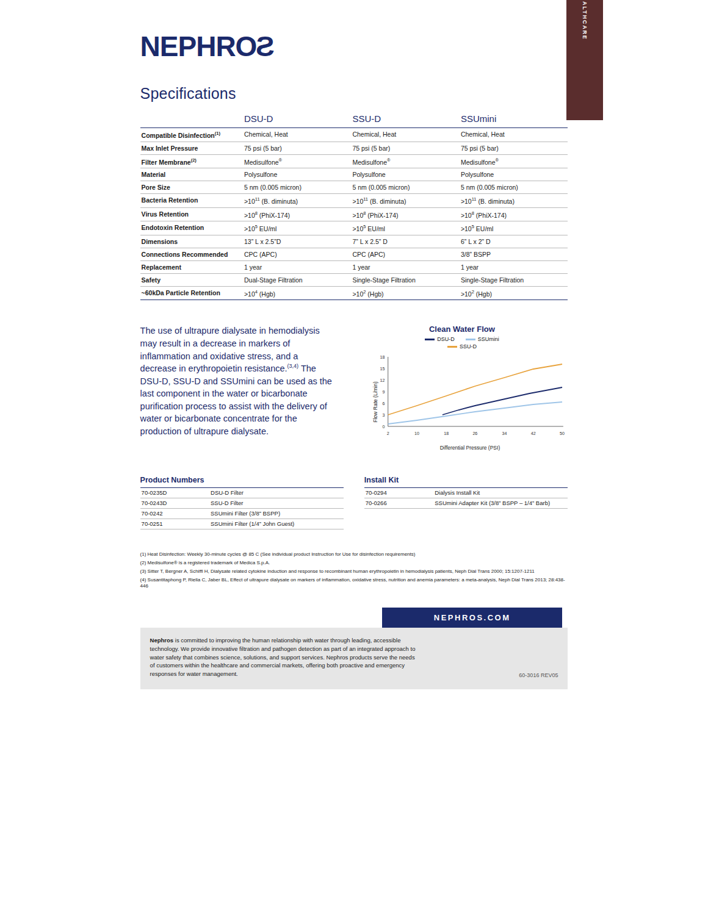HEALTHCARE
NEPHROS
Specifications
| | DSU-D | SSU-D | SSUmini |
| --- | --- | --- | --- |
| Compatible Disinfection (1) | Chemical, Heat | Chemical, Heat | Chemical, Heat |
| Max Inlet Pressure | 75 psi (5 bar) | 75 psi (5 bar) | 75 psi (5 bar) |
| Filter Membrane (2) | Medisulfone ® | Medisulfone ® | Medisulfone ® |
| Material | Polysulfone | Polysulfone | Polysulfone |
| Pore Size | 5 nm (0.005 micron) | 5 nm (0.005 micron) | 5 nm (0.005 micron) |
| Bacteria Retention | >10 11 (B. diminuta) | >10 11 (B. diminuta) | >10 11 (B. diminuta) |
| Virus Retention | >10 8 (PhiX-174) | >10 8 (PhiX-174) | >10 8 (PhiX-174) |
| Endotoxin Retention | >10 5 EU/ml | >10 5 EU/ml | >10 5 EU/ml |
| Dimensions | 13” L x 2.5”D | 7” L x 2.5” D | 6” L x 2” D |
| Connections Recommended | CPC (APC) | CPC (APC) | 3/8” BSPP |
| Replacement | 1 year | 1 year | 1 year |
| Safety | Dual-Stage Filtration | Single-Stage Filtration | Single-Stage Filtration |
| ~60kDa Particle Retention | >10 4 (Hgb) | >10 2 (Hgb) | >10 2 (Hgb) |
The use of ultrapure dialysate in hemodialysis may result in a decrease in markers of inflammation and oxidative stress, and a decrease in erythropoietin resistance.(3,4) The DSU-D, SSU-D and SSUmini can be used as the last component in the water or bicarbonate purification process to assist with the delivery of water or bicarbonate concentrate for the production of ultrapure dialysate.
Clean Water Flow
DSU-D
SSUmini
SSU-D
Flow Rate (L/min) 18 15 12 9 6 3 0 2 10 18 26 34 42 50
Differential Pressure (PSI)
Product Numbers
| 70-0235D | DSU-D Filter |
| 70-0243D | SSU-D Filter |
| 70-0242 | SSUmini Filter (3/8” BSPP) |
| 70-0251 | SSUmini Filter (1/4” John Guest) |
Install Kit
| 70-0294 | Dialysis Install Kit |
| 70-0266 | SSUmini Adapter Kit (3/8” BSPP – 1/4” Barb) |
(1) Heat Disinfection: Weekly 30-minute cycles @ 85 C (See individual product Instruction for Use for disinfection requirements)
(2) Medisulfone® is a registered trademark of Medica S.p.A.
(3) Sitter T, Bergner A, Schiffl H, Dialysate related cytokine induction and response to recombinant human erythropoietin in hemodialysis patients, Neph Dial Trans 2000; 15:1207-1211
(4) Susantitaphong P, Riella C, Jaber BL, Effect of ultrapure dialysate on markers of inflammation, oxidative stress, nutrition and anemia parameters: a meta-analysis, Neph Dial Trans 2013; 28:438-446
NEPHROS.COM
Nephros is committed to improving the human relationship with water through leading, accessible technology. We provide innovative filtration and pathogen detection as part of an integrated approach to water safety that combines science, solutions, and support services. Nephros products serve the needs of customers within the healthcare and commercial markets, offering both proactive and emergency responses for water management.
60-3016 REV05